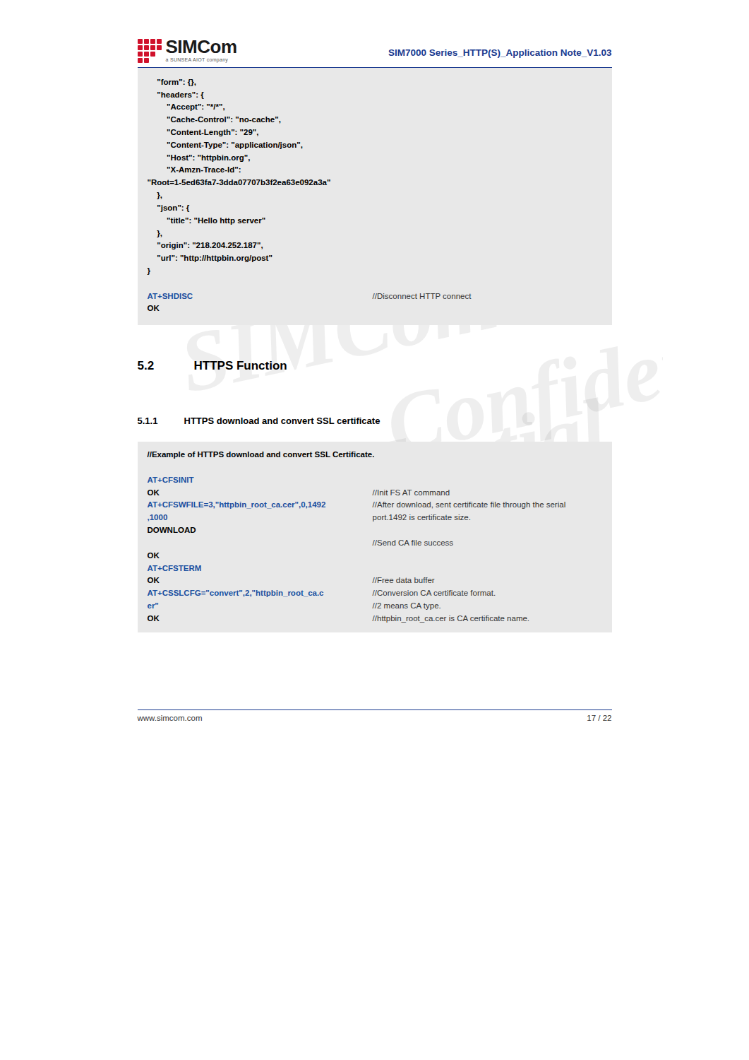SIMCom
Confidential
Confidential
SIMCom
a SUNSEA AIOT company
SIM7000 Series_HTTP(S)_Application Note_V1.03
"form": {},
"headers": {
"Accept": "*/*",
"Cache-Control": "no-cache",
"Content-Length": "29",
"Content-Type": "application/json",
"Host": "httpbin.org",
"X-Amzn-Trace-Id":
"Root=1-5ed63fa7-3dda07707b3f2ea63e092a3a"
},
"json": {
"title": "Hello http server"
},
"origin": "218.204.252.187",
"url": "http://httpbin.org/post"
}
AT+SHDISC
//Disconnect HTTP connect
OK
5.2 HTTPS Function
5.1.1 HTTPS download and convert SSL certificate
//Example of HTTPS download and convert SSL Certificate.
AT+CFSINIT
OK
//Init FS AT command
AT+CFSWFILE=3,"httpbin_root_ca.cer",0,1492
,1000
//After download, sent certificate file through the serial port.1492 is certificate size.
DOWNLOAD
//Send CA file success
OK
AT+CFSTERM
OK
//Free data buffer
AT+CSSLCFG="convert",2,"httpbin_root_ca.c
er"
//Conversion CA certificate format.
//2 means CA type.
OK
//httpbin_root_ca.cer is CA certificate name.
www.simcom.com 17 / 22